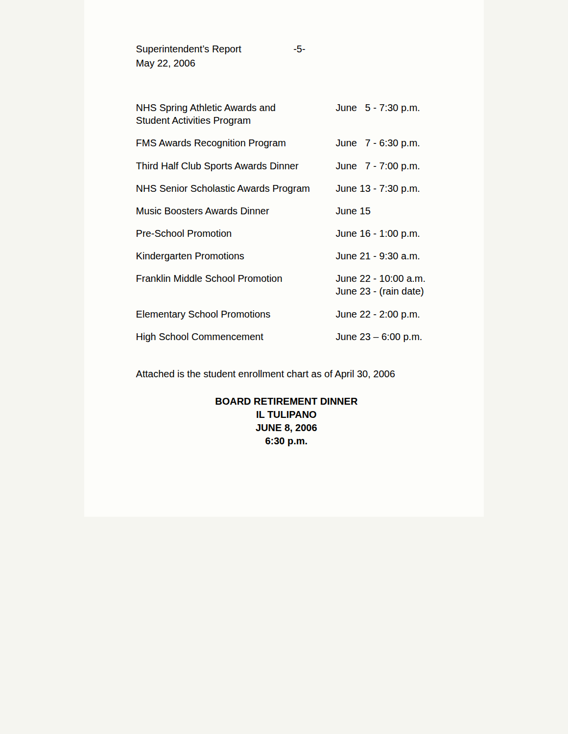Superintendent’s Report-5-
May 22, 2006
| NHS Spring Athletic Awards and Student Activities Program | June 5 - 7:30 p.m. |
| FMS Awards Recognition Program | June 7 - 6:30 p.m. |
| Third Half Club Sports Awards Dinner | June 7 - 7:00 p.m. |
| NHS Senior Scholastic Awards Program | June 13 - 7:30 p.m. |
| Music Boosters Awards Dinner | June 15 |
| Pre-School Promotion | June 16 - 1:00 p.m. |
| Kindergarten Promotions | June 21 - 9:30 a.m. |
| Franklin Middle School Promotion | June 22 - 10:00 a.m. June 23 - (rain date) |
| Elementary School Promotions | June 22 - 2:00 p.m. |
| High School Commencement | June 23 – 6:00 p.m. |
Attached is the student enrollment chart as of April 30, 2006
BOARD RETIREMENT DINNER
IL TULIPANO
JUNE 8, 2006
6:30 p.m.